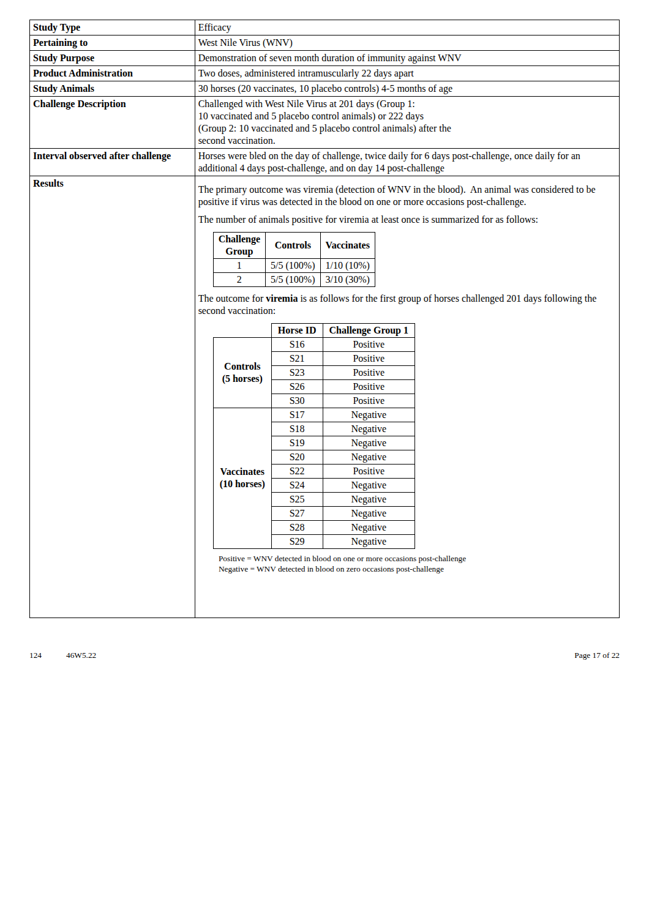| Study Type | Efficacy |
| Pertaining to | West Nile Virus (WNV) |
| Study Purpose | Demonstration of seven month duration of immunity against WNV |
| Product Administration | Two doses, administered intramuscularly 22 days apart |
| Study Animals | 30 horses (20 vaccinates, 10 placebo controls) 4-5 months of age |
| Challenge Description | Challenged with West Nile Virus at 201 days (Group 1: 10 vaccinated and 5 placebo control animals) or 222 days (Group 2: 10 vaccinated and 5 placebo control animals) after the second vaccination. |
| Interval observed after challenge | Horses were bled on the day of challenge, twice daily for 6 days post-challenge, once daily for an additional 4 days post-challenge, and on day 14 post-challenge |
| Results | The primary outcome was viremia (detection of WNV in the blood). An animal was considered to be positive if virus was detected in the blood on one or more occasions post-challenge. The number of animals positive for viremia at least once is summarized for as follows: / Challenge Group / Controls / Vaccinates / / --- / --- / --- / / 1 / 5/5 (100%) / 1/10 (10%) / / 2 / 5/5 (100%) / 3/10 (30%) / The outcome for viremia is as follows for the first group of horses challenged 201 days following the second vaccination: / / Horse ID / Challenge Group 1 / / --- / --- / --- / / Controls (5 horses) / S16 / Positive / / S21 / Positive / / S23 / Positive / / S26 / Positive / / S30 / Positive / / Vaccinates (10 horses) / S17 / Negative / / S18 / Negative / / S19 / Negative / / S20 / Negative / / S22 / Positive / / S24 / Negative / / S25 / Negative / / S27 / Negative / / S28 / Negative / / S29 / Negative / Positive = WNV detected in blood on one or more occasions post-challenge Negative = WNV detected in blood on zero occasions post-challenge |
12446W5.22
Page 17 of 22